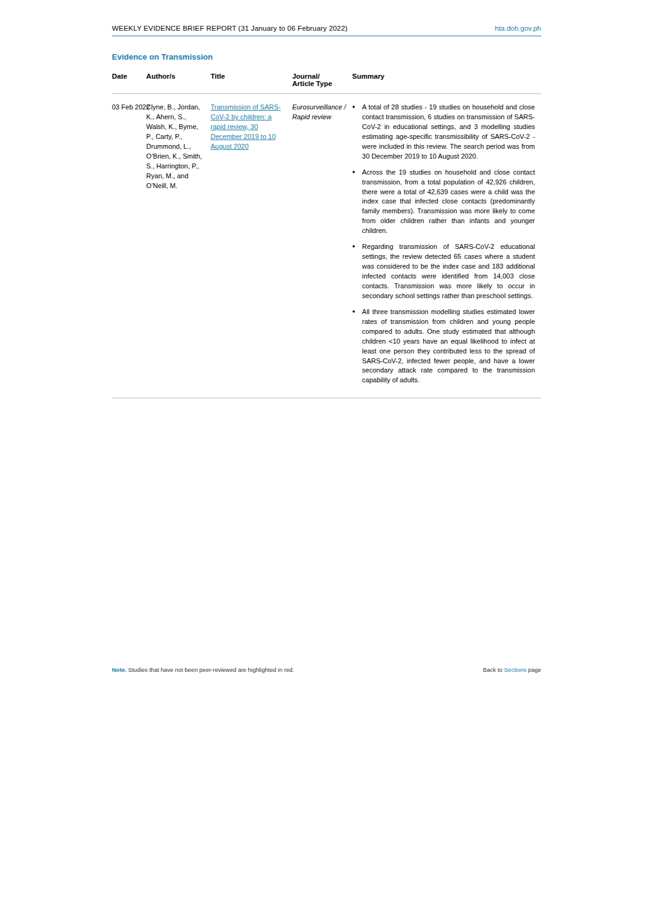WEEKLY EVIDENCE BRIEF REPORT (31 January to 06 February 2022)
hta.doh.gov.ph
Evidence on Transmission
| Date | Author/s | Title | Journal/ Article Type | Summary |
| --- | --- | --- | --- | --- |
| 03 Feb 2022 | Clyne, B., Jordan, K., Ahern, S., Walsh, K., Byrne, P., Carty, P., Drummond, L., O’Brien, K., Smith, S., Harrington, P., Ryan, M., and O’Neill, M. | Transmission of SARS-CoV-2 by children: a rapid review, 30 December 2019 to 10 August 2020 | Eurosurveillance / Rapid review | A total of 28 studies - 19 studies on household and close contact transmission, 6 studies on transmission of SARS-CoV-2 in educational settings, and 3 modelling studies estimating age-specific transmissibility of SARS-CoV-2 - were included in this review. The search period was from 30 December 2019 to 10 August 2020. Across the 19 studies on household and close contact transmission, from a total population of 42,926 children, there were a total of 42,639 cases were a child was the index case that infected close contacts (predominantly family members). Transmission was more likely to come from older children rather than infants and younger children. Regarding transmission of SARS-CoV-2 educational settings, the review detected 65 cases where a student was considered to be the index case and 183 additional infected contacts were identified from 14,003 close contacts. Transmission was more likely to occur in secondary school settings rather than preschool settings. All three transmission modelling studies estimated lower rates of transmission from children and young people compared to adults. One study estimated that although children <10 years have an equal likelihood to infect at least one person they contributed less to the spread of SARS-CoV-2, infected fewer people, and have a lower secondary attack rate compared to the transmission capability of adults. |
Note. Studies that have not been peer-reviewed are highlighted in red.
Back to Sections page